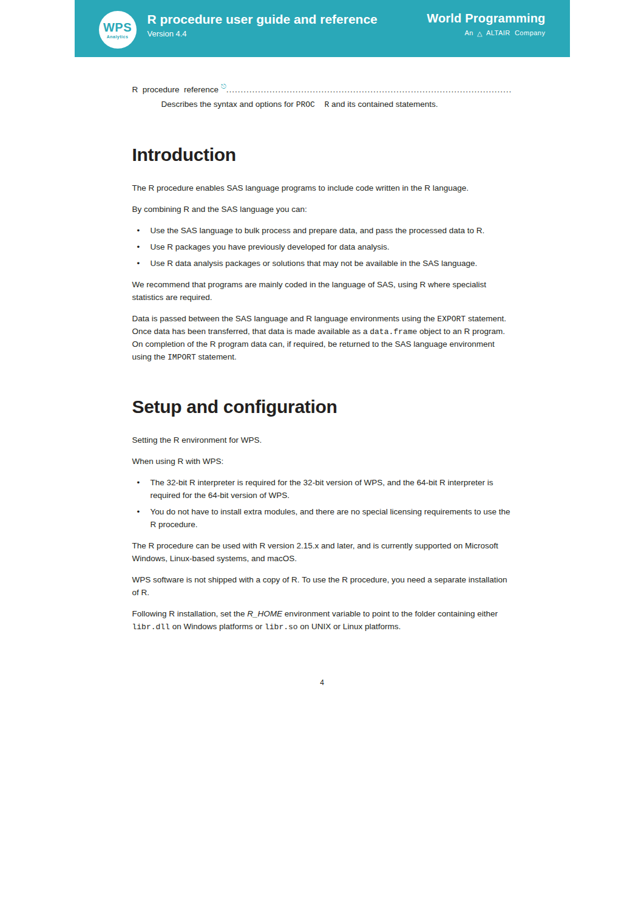WPS Analytics
R procedure user guide and reference
Version 4.4
World Programming
An △ ALTAIR Company
R procedure reference ⎋....................................................................................................................... 11
Describes the syntax and options for PROC R and its contained statements.
Introduction
The R procedure enables SAS language programs to include code written in the R language.
By combining R and the SAS language you can:
Use the SAS language to bulk process and prepare data, and pass the processed data to R.
Use R packages you have previously developed for data analysis.
Use R data analysis packages or solutions that may not be available in the SAS language.
We recommend that programs are mainly coded in the language of SAS, using R where specialist statistics are required.
Data is passed between the SAS language and R language environments using the EXPORT statement. Once data has been transferred, that data is made available as a data.frame object to an R program. On completion of the R program data can, if required, be returned to the SAS language environment using the IMPORT statement.
Setup and configuration
Setting the R environment for WPS.
When using R with WPS:
The 32-bit R interpreter is required for the 32-bit version of WPS, and the 64-bit R interpreter is required for the 64-bit version of WPS.
You do not have to install extra modules, and there are no special licensing requirements to use the R procedure.
The R procedure can be used with R version 2.15.x and later, and is currently supported on Microsoft Windows, Linux-based systems, and macOS.
WPS software is not shipped with a copy of R. To use the R procedure, you need a separate installation of R.
Following R installation, set the R_HOME environment variable to point to the folder containing either libr.dll on Windows platforms or libr.so on UNIX or Linux platforms.
4